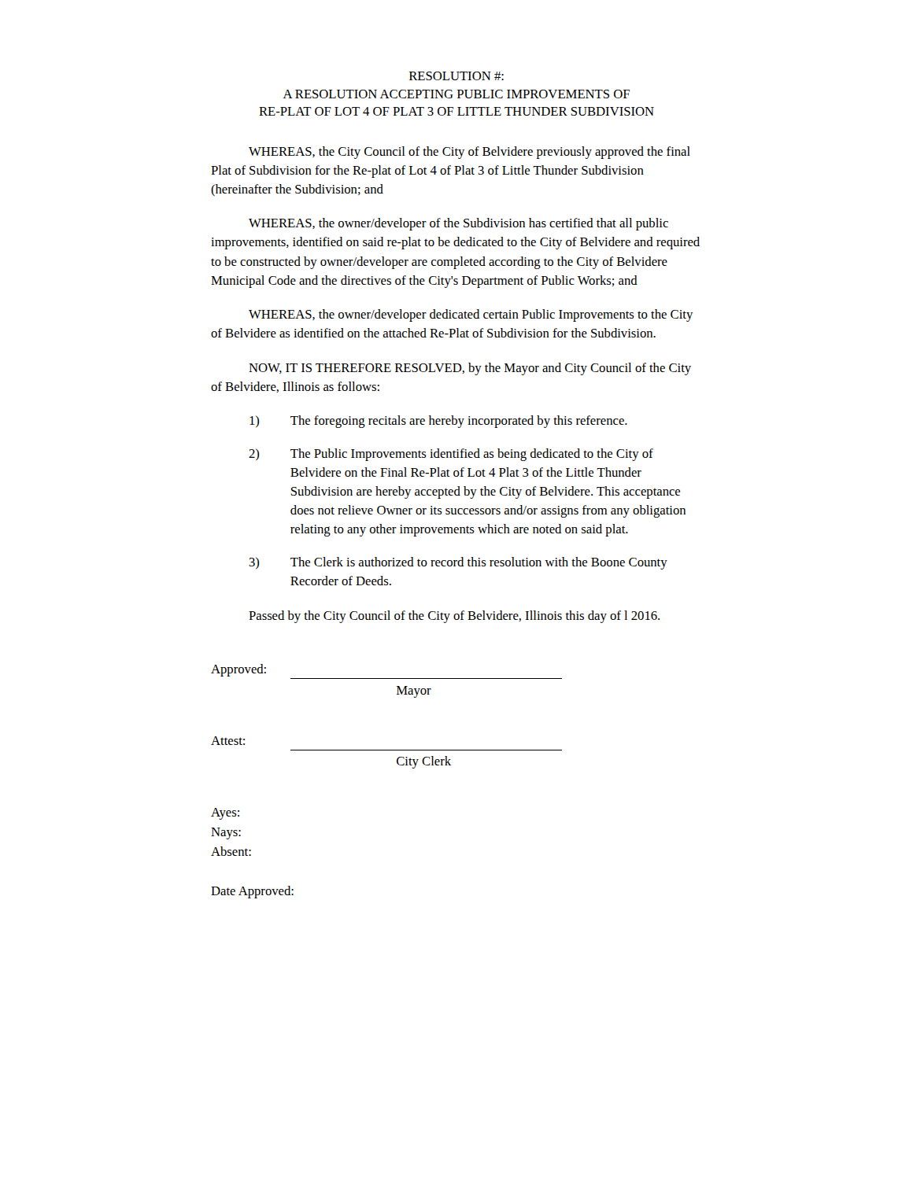RESOLUTION #: A RESOLUTION ACCEPTING PUBLIC IMPROVEMENTS OF RE-PLAT OF LOT 4 OF PLAT 3 OF LITTLE THUNDER SUBDIVISION
WHEREAS, the City Council of the City of Belvidere previously approved the final Plat of Subdivision for the Re-plat of Lot 4 of Plat 3 of Little Thunder Subdivision (hereinafter the Subdivision; and
WHEREAS, the owner/developer of the Subdivision has certified that all public improvements, identified on said re-plat to be dedicated to the City of Belvidere and required to be constructed by owner/developer are completed according to the City of Belvidere Municipal Code and the directives of the City's Department of Public Works; and
WHEREAS, the owner/developer dedicated certain Public Improvements to the City of Belvidere as identified on the attached Re-Plat of Subdivision for the Subdivision.
NOW, IT IS THEREFORE RESOLVED, by the Mayor and City Council of the City of Belvidere, Illinois as follows:
1) The foregoing recitals are hereby incorporated by this reference.
2) The Public Improvements identified as being dedicated to the City of Belvidere on the Final Re-Plat of Lot 4 Plat 3 of the Little Thunder Subdivision are hereby accepted by the City of Belvidere. This acceptance does not relieve Owner or its successors and/or assigns from any obligation relating to any other improvements which are noted on said plat.
3) The Clerk is authorized to record this resolution with the Boone County Recorder of Deeds.
Passed by the City Council of the City of Belvidere, Illinois this day of l 2016.
Approved:
Mayor
Attest:
City Clerk
Ayes:
Nays:
Absent:
Date Approved: